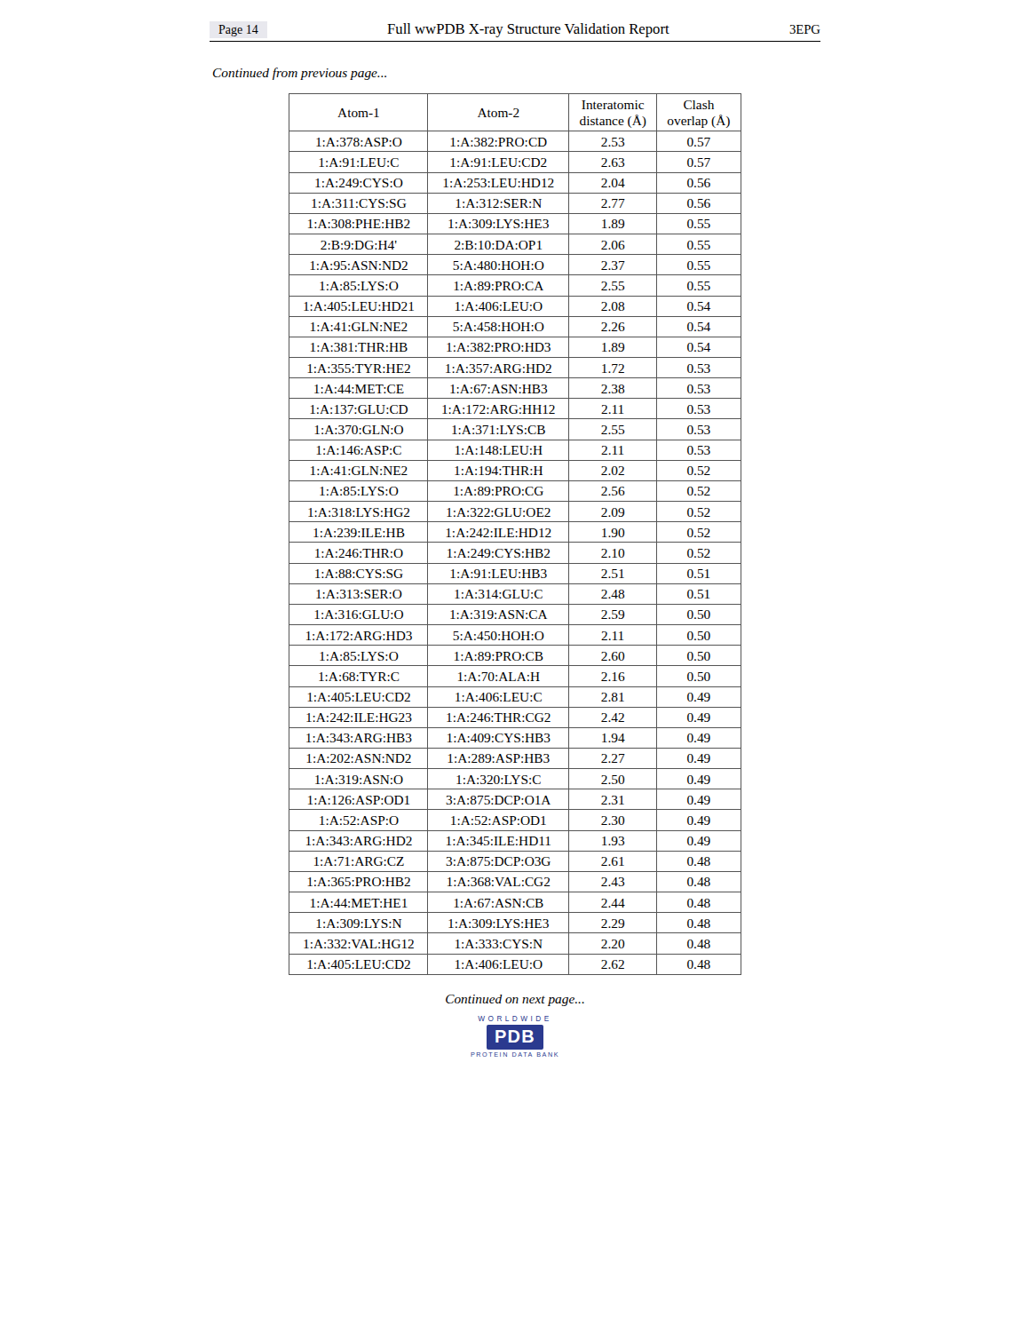Page 14
Full wwPDB X-ray Structure Validation Report
3EPG
Continued from previous page...
| Atom-1 | Atom-2 | Interatomic distance (Å) | Clash overlap (Å) |
| --- | --- | --- | --- |
| 1:A:378:ASP:O | 1:A:382:PRO:CD | 2.53 | 0.57 |
| 1:A:91:LEU:C | 1:A:91:LEU:CD2 | 2.63 | 0.57 |
| 1:A:249:CYS:O | 1:A:253:LEU:HD12 | 2.04 | 0.56 |
| 1:A:311:CYS:SG | 1:A:312:SER:N | 2.77 | 0.56 |
| 1:A:308:PHE:HB2 | 1:A:309:LYS:HE3 | 1.89 | 0.55 |
| 2:B:9:DG:H4' | 2:B:10:DA:OP1 | 2.06 | 0.55 |
| 1:A:95:ASN:ND2 | 5:A:480:HOH:O | 2.37 | 0.55 |
| 1:A:85:LYS:O | 1:A:89:PRO:CA | 2.55 | 0.55 |
| 1:A:405:LEU:HD21 | 1:A:406:LEU:O | 2.08 | 0.54 |
| 1:A:41:GLN:NE2 | 5:A:458:HOH:O | 2.26 | 0.54 |
| 1:A:381:THR:HB | 1:A:382:PRO:HD3 | 1.89 | 0.54 |
| 1:A:355:TYR:HE2 | 1:A:357:ARG:HD2 | 1.72 | 0.53 |
| 1:A:44:MET:CE | 1:A:67:ASN:HB3 | 2.38 | 0.53 |
| 1:A:137:GLU:CD | 1:A:172:ARG:HH12 | 2.11 | 0.53 |
| 1:A:370:GLN:O | 1:A:371:LYS:CB | 2.55 | 0.53 |
| 1:A:146:ASP:C | 1:A:148:LEU:H | 2.11 | 0.53 |
| 1:A:41:GLN:NE2 | 1:A:194:THR:H | 2.02 | 0.52 |
| 1:A:85:LYS:O | 1:A:89:PRO:CG | 2.56 | 0.52 |
| 1:A:318:LYS:HG2 | 1:A:322:GLU:OE2 | 2.09 | 0.52 |
| 1:A:239:ILE:HB | 1:A:242:ILE:HD12 | 1.90 | 0.52 |
| 1:A:246:THR:O | 1:A:249:CYS:HB2 | 2.10 | 0.52 |
| 1:A:88:CYS:SG | 1:A:91:LEU:HB3 | 2.51 | 0.51 |
| 1:A:313:SER:O | 1:A:314:GLU:C | 2.48 | 0.51 |
| 1:A:316:GLU:O | 1:A:319:ASN:CA | 2.59 | 0.50 |
| 1:A:172:ARG:HD3 | 5:A:450:HOH:O | 2.11 | 0.50 |
| 1:A:85:LYS:O | 1:A:89:PRO:CB | 2.60 | 0.50 |
| 1:A:68:TYR:C | 1:A:70:ALA:H | 2.16 | 0.50 |
| 1:A:405:LEU:CD2 | 1:A:406:LEU:C | 2.81 | 0.49 |
| 1:A:242:ILE:HG23 | 1:A:246:THR:CG2 | 2.42 | 0.49 |
| 1:A:343:ARG:HB3 | 1:A:409:CYS:HB3 | 1.94 | 0.49 |
| 1:A:202:ASN:ND2 | 1:A:289:ASP:HB3 | 2.27 | 0.49 |
| 1:A:319:ASN:O | 1:A:320:LYS:C | 2.50 | 0.49 |
| 1:A:126:ASP:OD1 | 3:A:875:DCP:O1A | 2.31 | 0.49 |
| 1:A:52:ASP:O | 1:A:52:ASP:OD1 | 2.30 | 0.49 |
| 1:A:343:ARG:HD2 | 1:A:345:ILE:HD11 | 1.93 | 0.49 |
| 1:A:71:ARG:CZ | 3:A:875:DCP:O3G | 2.61 | 0.48 |
| 1:A:365:PRO:HB2 | 1:A:368:VAL:CG2 | 2.43 | 0.48 |
| 1:A:44:MET:HE1 | 1:A:67:ASN:CB | 2.44 | 0.48 |
| 1:A:309:LYS:N | 1:A:309:LYS:HE3 | 2.29 | 0.48 |
| 1:A:332:VAL:HG12 | 1:A:333:CYS:N | 2.20 | 0.48 |
| 1:A:405:LEU:CD2 | 1:A:406:LEU:O | 2.62 | 0.48 |
Continued on next page...
WORLDWIDE
PDB
PROTEIN DATA BANK